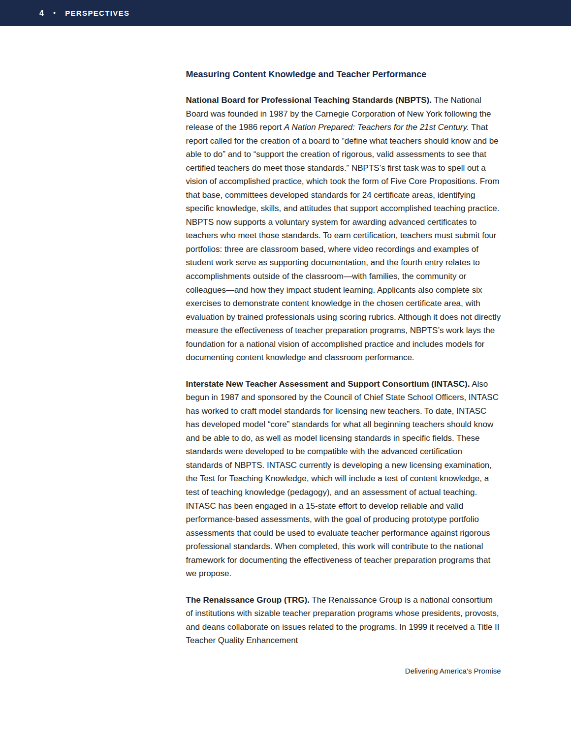4 • Perspectives
Measuring Content Knowledge and Teacher Performance
National Board for Professional Teaching Standards (NBPTS). The National Board was founded in 1987 by the Carnegie Corporation of New York following the release of the 1986 report A Nation Prepared: Teachers for the 21st Century. That report called for the creation of a board to “define what teachers should know and be able to do” and to “support the creation of rigorous, valid assessments to see that certified teachers do meet those standards.” NBPTS’s first task was to spell out a vision of accomplished practice, which took the form of Five Core Propositions. From that base, committees developed standards for 24 certificate areas, identifying specific knowledge, skills, and attitudes that support accomplished teaching practice. NBPTS now supports a voluntary system for awarding advanced certificates to teachers who meet those standards. To earn certification, teachers must submit four portfolios: three are classroom based, where video recordings and examples of student work serve as supporting documentation, and the fourth entry relates to accomplishments outside of the classroom—with families, the community or colleagues—and how they impact student learning. Applicants also complete six exercises to demonstrate content knowledge in the chosen certificate area, with evaluation by trained professionals using scoring rubrics. Although it does not directly measure the effectiveness of teacher preparation programs, NBPTS’s work lays the foundation for a national vision of accomplished practice and includes models for documenting content knowledge and classroom performance.
Interstate New Teacher Assessment and Support Consortium (INTASC). Also begun in 1987 and sponsored by the Council of Chief State School Officers, INTASC has worked to craft model standards for licensing new teachers. To date, INTASC has developed model “core” standards for what all beginning teachers should know and be able to do, as well as model licensing standards in specific fields. These standards were developed to be compatible with the advanced certification standards of NBPTS. INTASC currently is developing a new licensing examination, the Test for Teaching Knowledge, which will include a test of content knowledge, a test of teaching knowledge (pedagogy), and an assessment of actual teaching. INTASC has been engaged in a 15-state effort to develop reliable and valid performance-based assessments, with the goal of producing prototype portfolio assessments that could be used to evaluate teacher performance against rigorous professional standards. When completed, this work will contribute to the national framework for documenting the effectiveness of teacher preparation programs that we propose.
The Renaissance Group (TRG). The Renaissance Group is a national consortium of institutions with sizable teacher preparation programs whose presidents, provosts, and deans collaborate on issues related to the programs. In 1999 it received a Title II Teacher Quality Enhancement
Delivering America’s Promise